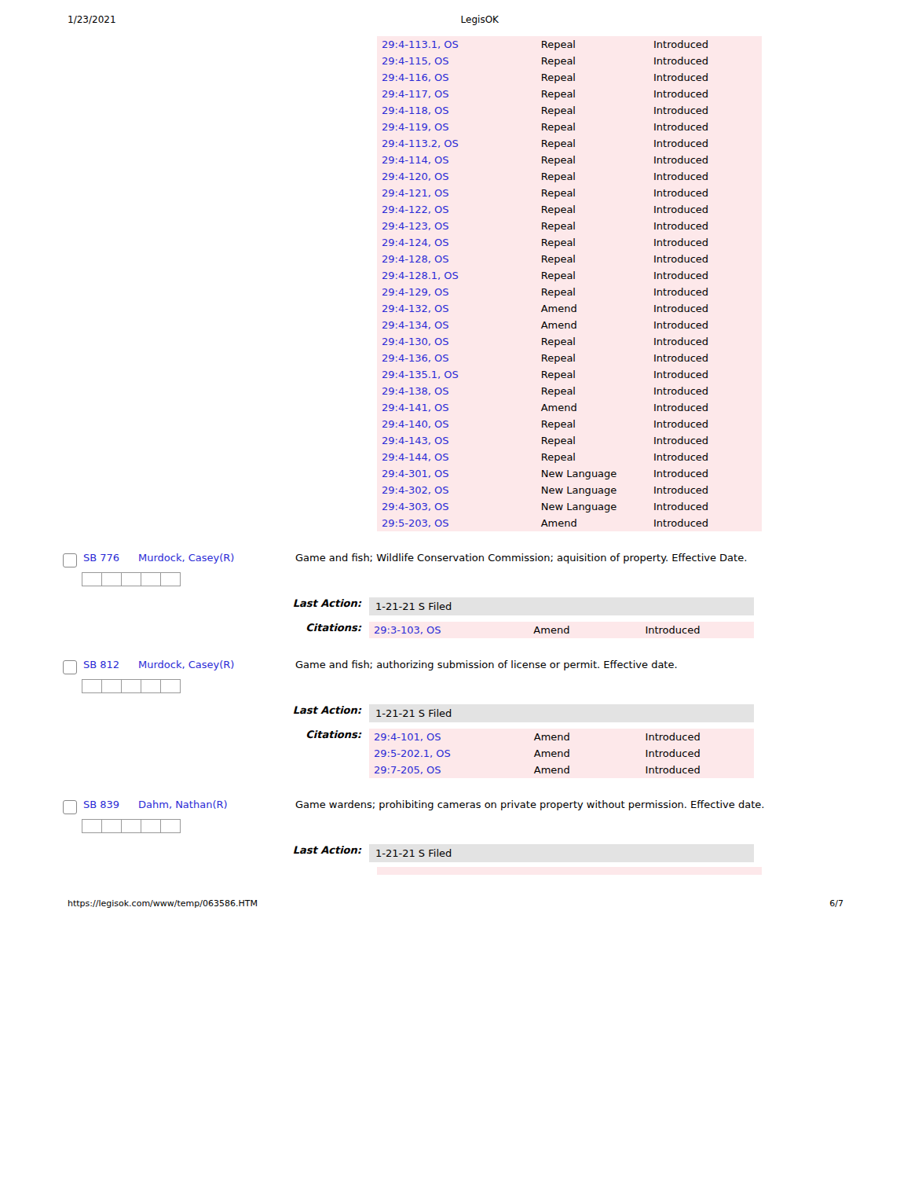1/23/2021
LegisOK
| 29:4-113.1, OS | Repeal | Introduced |
| 29:4-115, OS | Repeal | Introduced |
| 29:4-116, OS | Repeal | Introduced |
| 29:4-117, OS | Repeal | Introduced |
| 29:4-118, OS | Repeal | Introduced |
| 29:4-119, OS | Repeal | Introduced |
| 29:4-113.2, OS | Repeal | Introduced |
| 29:4-114, OS | Repeal | Introduced |
| 29:4-120, OS | Repeal | Introduced |
| 29:4-121, OS | Repeal | Introduced |
| 29:4-122, OS | Repeal | Introduced |
| 29:4-123, OS | Repeal | Introduced |
| 29:4-124, OS | Repeal | Introduced |
| 29:4-128, OS | Repeal | Introduced |
| 29:4-128.1, OS | Repeal | Introduced |
| 29:4-129, OS | Repeal | Introduced |
| 29:4-132, OS | Amend | Introduced |
| 29:4-134, OS | Amend | Introduced |
| 29:4-130, OS | Repeal | Introduced |
| 29:4-136, OS | Repeal | Introduced |
| 29:4-135.1, OS | Repeal | Introduced |
| 29:4-138, OS | Repeal | Introduced |
| 29:4-141, OS | Amend | Introduced |
| 29:4-140, OS | Repeal | Introduced |
| 29:4-143, OS | Repeal | Introduced |
| 29:4-144, OS | Repeal | Introduced |
| 29:4-301, OS | New Language | Introduced |
| 29:4-302, OS | New Language | Introduced |
| 29:4-303, OS | New Language | Introduced |
| 29:5-203, OS | Amend | Introduced |
SB 776
Murdock, Casey(R)
Game and fish; Wildlife Conservation Commission; aquisition of property. Effective Date.
Last Action:
1-21-21 S Filed
Citations:
| 29:3-103, OS | Amend | Introduced |
SB 812
Murdock, Casey(R)
Game and fish; authorizing submission of license or permit. Effective date.
Last Action:
1-21-21 S Filed
Citations:
| 29:4-101, OS | Amend | Introduced |
| 29:5-202.1, OS | Amend | Introduced |
| 29:7-205, OS | Amend | Introduced |
SB 839
Dahm, Nathan(R)
Game wardens; prohibiting cameras on private property without permission. Effective date.
Last Action:
1-21-21 S Filed
https://legisok.com/www/temp/063586.HTM
6/7